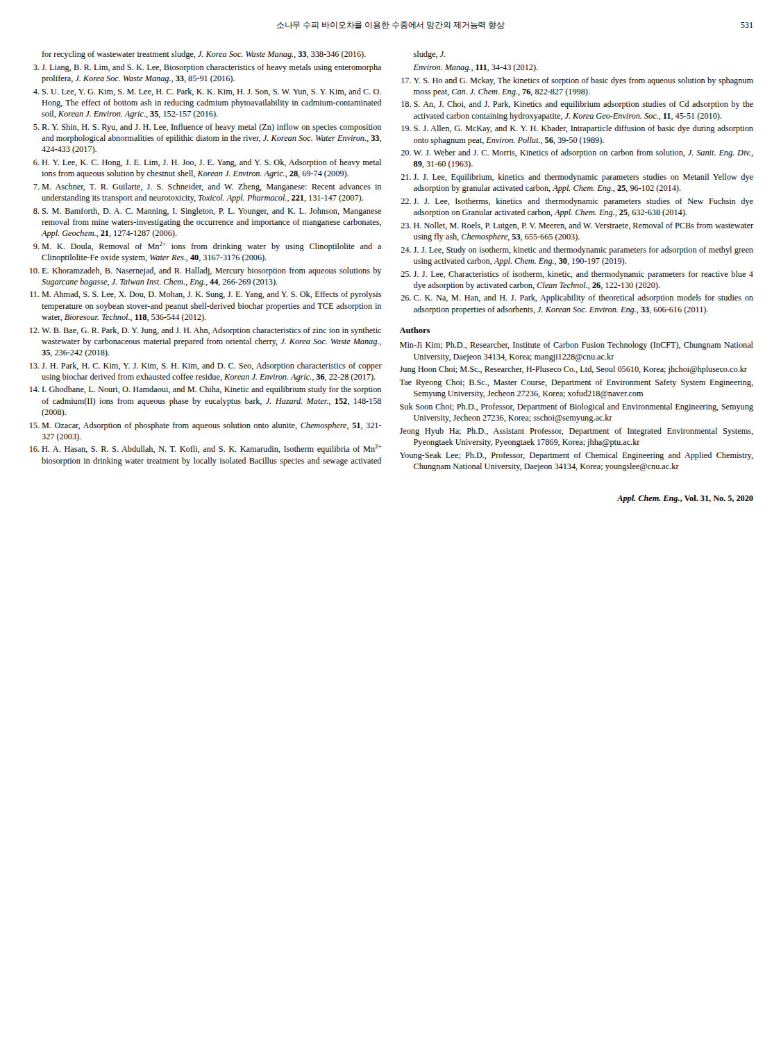소나무 수피 바이오차를 이용한 수중에서 망간의 제거능력 향상 531
for recycling of wastewater treatment sludge, J. Korea Soc. Waste Manag., 33, 338-346 (2016).
3. J. Liang, B. R. Lim, and S. K. Lee, Biosorption characteristics of heavy metals using enteromorpha prolifera, J. Korea Soc. Waste Manag., 33, 85-91 (2016).
4. S. U. Lee, Y. G. Kim, S. M. Lee, H. C. Park, K. K. Kim, H. J. Son, S. W. Yun, S. Y. Kim, and C. O. Hong, The effect of bottom ash in reducing cadmium phytoavailability in cadmium-contaminated soil, Korean J. Environ. Agric., 35, 152-157 (2016).
5. R. Y. Shin, H. S. Ryu, and J. H. Lee, Influence of heavy metal (Zn) inflow on species composition and morphological abnormalities of epilithic diatom in the river, J. Korean Soc. Water Environ., 33, 424-433 (2017).
6. H. Y. Lee, K. C. Hong, J. E. Lim, J. H. Joo, J. E. Yang, and Y. S. Ok, Adsorption of heavy metal ions from aqueous solution by chestnut shell, Korean J. Environ. Agric., 28, 69-74 (2009).
7. M. Aschner, T. R. Guilarte, J. S. Schneider, and W. Zheng, Manganese: Recent advances in understanding its transport and neurotoxicity, Toxicol. Appl. Pharmacol., 221, 131-147 (2007).
8. S. M. Bamforth, D. A. C. Manning, I. Singleton, P. L. Younger, and K. L. Johnson, Manganese removal from mine waters-investigating the occurrence and importance of manganese carbonates, Appl. Geochem., 21, 1274-1287 (2006).
9. M. K. Doula, Removal of Mn2+ ions from drinking water by using Clinoptilolite and a Clinoptilolite-Fe oxide system, Water Res., 40, 3167-3176 (2006).
10. E. Khoramzadeh, B. Nasernejad, and R. Halladj, Mercury biosorption from aqueous solutions by Sugarcane bagasse, J. Taiwan Inst. Chem., Eng., 44, 266-269 (2013).
11. M. Ahmad, S. S. Lee, X. Dou, D. Mohan, J. K. Sung, J. E. Yang, and Y. S. Ok, Effects of pyrolysis temperature on soybean stover-and peanut shell-derived biochar properties and TCE adsorption in water, Bioresour. Technol., 118, 536-544 (2012).
12. W. B. Bae, G. R. Park, D. Y. Jung, and J. H. Ahn, Adsorption characteristics of zinc ion in synthetic wastewater by carbonaceous material prepared from oriental cherry, J. Korea Soc. Waste Manag., 35, 236-242 (2018).
13. J. H. Park, H. C. Kim, Y. J. Kim, S. H. Kim, and D. C. Seo, Adsorption characteristics of copper using biochar derived from exhausted coffee residue, Korean J. Environ. Agric., 36, 22-28 (2017).
14. I. Ghodbane, L. Nouri, O. Hamdaoui, and M. Chiha, Kinetic and equilibrium study for the sorption of cadmium(II) ions from aqueous phase by eucalyptus bark, J. Hazard. Mater., 152, 148-158 (2008).
15. M. Ozacar, Adsorption of phosphate from aqueous solution onto alunite, Chemosphere, 51, 321-327 (2003).
16. H. A. Hasan, S. R. S. Abdullah, N. T. Kofli, and S. K. Kamarudin, Isotherm equilibria of Mn2+ biosorption in drinking water treatment by locally isolated Bacillus species and sewage activated sludge, J.
Environ. Manag., 111, 34-43 (2012).
17. Y. S. Ho and G. Mckay, The kinetics of sorption of basic dyes from aqueous solution by sphagnum moss peat, Can. J. Chem. Eng., 76, 822-827 (1998).
18. S. An, J. Choi, and J. Park, Kinetics and equilibrium adsorption studies of Cd adsorption by the activated carbon containing hydroxyapatite, J. Korea Geo-Environ. Soc., 11, 45-51 (2010).
19. S. J. Allen, G. McKay, and K. Y. H. Khader, Intraparticle diffusion of basic dye during adsorption onto sphagnum peat, Environ. Pollut., 56, 39-50 (1989).
20. W. J. Weber and J. C. Morris, Kinetics of adsorption on carbon from solution, J. Sanit. Eng. Div., 89, 31-60 (1963).
21. J. J. Lee, Equilibrium, kinetics and thermodynamic parameters studies on Metanil Yellow dye adsorption by granular activated carbon, Appl. Chem. Eng., 25, 96-102 (2014).
22. J. J. Lee, Isotherms, kinetics and thermodynamic parameters studies of New Fuchsin dye adsorption on Granular activated carbon, Appl. Chem. Eng., 25, 632-638 (2014).
23. H. Nollet, M. Roels, P. Lutgen, P. V. Meeren, and W. Verstraete, Removal of PCBs from wastewater using fly ash, Chemosphere, 53, 655-665 (2003).
24. J. J. Lee, Study on isotherm, kinetic and thermodynamic parameters for adsorption of methyl green using activated carbon, Appl. Chem. Eng., 30, 190-197 (2019).
25. J. J. Lee, Characteristics of isotherm, kinetic, and thermodynamic parameters for reactive blue 4 dye adsorption by activated carbon, Clean Technol., 26, 122-130 (2020).
26. C. K. Na, M. Han, and H. J. Park, Applicability of theoretical adsorption models for studies on adsorption properties of adsorbents, J. Korean Soc. Environ. Eng., 33, 606-616 (2011).
Authors
Min-Ji Kim; Ph.D., Researcher, Institute of Carbon Fusion Technology (InCFT), Chungnam National University, Daejeon 34134, Korea; mangji1228@cnu.ac.kr
Jung Hoon Choi; M.Sc., Researcher, H-Pluseco Co., Ltd, Seoul 05610, Korea; jhchoi@hpluseco.co.kr
Tae Ryeong Choi; B.Sc., Master Course, Department of Environment Safety System Engineering, Semyung University, Jecheon 27236, Korea; xofud218@naver.com
Suk Soon Choi; Ph.D., Professor, Department of Biological and Environmental Engineering, Semyung University, Jecheon 27236, Korea; sschoi@semyung.ac.kr
Jeong Hyub Ha; Ph.D., Assistant Professor, Department of Integrated Environmental Systems, Pyeongtaek University, Pyeongtaek 17869, Korea; jhha@ptu.ac.kr
Young-Seak Lee; Ph.D., Professor, Department of Chemical Engineering and Applied Chemistry, Chungnam National University, Daejeon 34134, Korea; youngslee@cnu.ac.kr
Appl. Chem. Eng., Vol. 31, No. 5, 2020